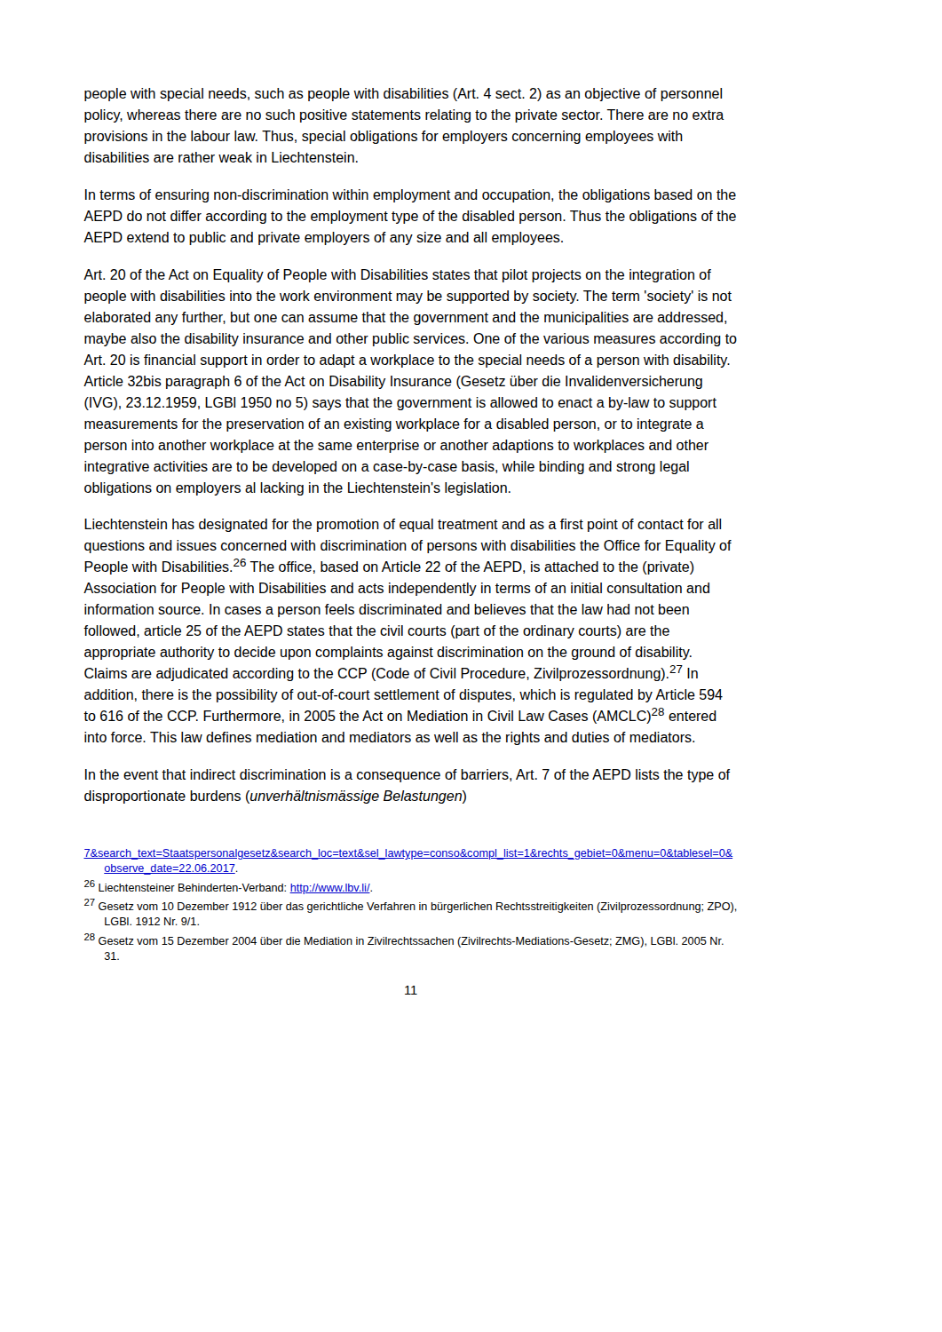people with special needs, such as people with disabilities (Art. 4 sect. 2) as an objective of personnel policy, whereas there are no such positive statements relating to the private sector. There are no extra provisions in the labour law. Thus, special obligations for employers concerning employees with disabilities are rather weak in Liechtenstein.
In terms of ensuring non-discrimination within employment and occupation, the obligations based on the AEPD do not differ according to the employment type of the disabled person. Thus the obligations of the AEPD extend to public and private employers of any size and all employees.
Art. 20 of the Act on Equality of People with Disabilities states that pilot projects on the integration of people with disabilities into the work environment may be supported by society. The term 'society' is not elaborated any further, but one can assume that the government and the municipalities are addressed, maybe also the disability insurance and other public services. One of the various measures according to Art. 20 is financial support in order to adapt a workplace to the special needs of a person with disability. Article 32bis paragraph 6 of the Act on Disability Insurance (Gesetz über die Invalidenversicherung (IVG), 23.12.1959, LGBl 1950 no 5) says that the government is allowed to enact a by-law to support measurements for the preservation of an existing workplace for a disabled person, or to integrate a person into another workplace at the same enterprise or another adaptions to workplaces and other integrative activities are to be developed on a case-by-case basis, while binding and strong legal obligations on employers al lacking in the Liechtenstein's legislation.
Liechtenstein has designated for the promotion of equal treatment and as a first point of contact for all questions and issues concerned with discrimination of persons with disabilities the Office for Equality of People with Disabilities.26 The office, based on Article 22 of the AEPD, is attached to the (private) Association for People with Disabilities and acts independently in terms of an initial consultation and information source. In cases a person feels discriminated and believes that the law had not been followed, article 25 of the AEPD states that the civil courts (part of the ordinary courts) are the appropriate authority to decide upon complaints against discrimination on the ground of disability. Claims are adjudicated according to the CCP (Code of Civil Procedure, Zivilprozessordnung).27 In addition, there is the possibility of out-of-court settlement of disputes, which is regulated by Article 594 to 616 of the CCP. Furthermore, in 2005 the Act on Mediation in Civil Law Cases (AMCLC)28 entered into force. This law defines mediation and mediators as well as the rights and duties of mediators.
In the event that indirect discrimination is a consequence of barriers, Art. 7 of the AEPD lists the type of disproportionate burdens (unverhältnismässige Belastungen)
7&search_text=Staatspersonalgesetz&search_loc=text&sel_lawtype=conso&compl_list=1&rechts_gebiet=0&menu=0&tablesel=0&observe_date=22.06.2017.
26 Liechtensteiner Behinderten-Verband: http://www.lbv.li/.
27 Gesetz vom 10 Dezember 1912 über das gerichtliche Verfahren in bürgerlichen Rechtsstreitigkeiten (Zivilprozessordnung; ZPO), LGBl. 1912 Nr. 9/1.
28 Gesetz vom 15 Dezember 2004 über die Mediation in Zivilrechtssachen (Zivilrechts-Mediations-Gesetz; ZMG), LGBl. 2005 Nr. 31.
11